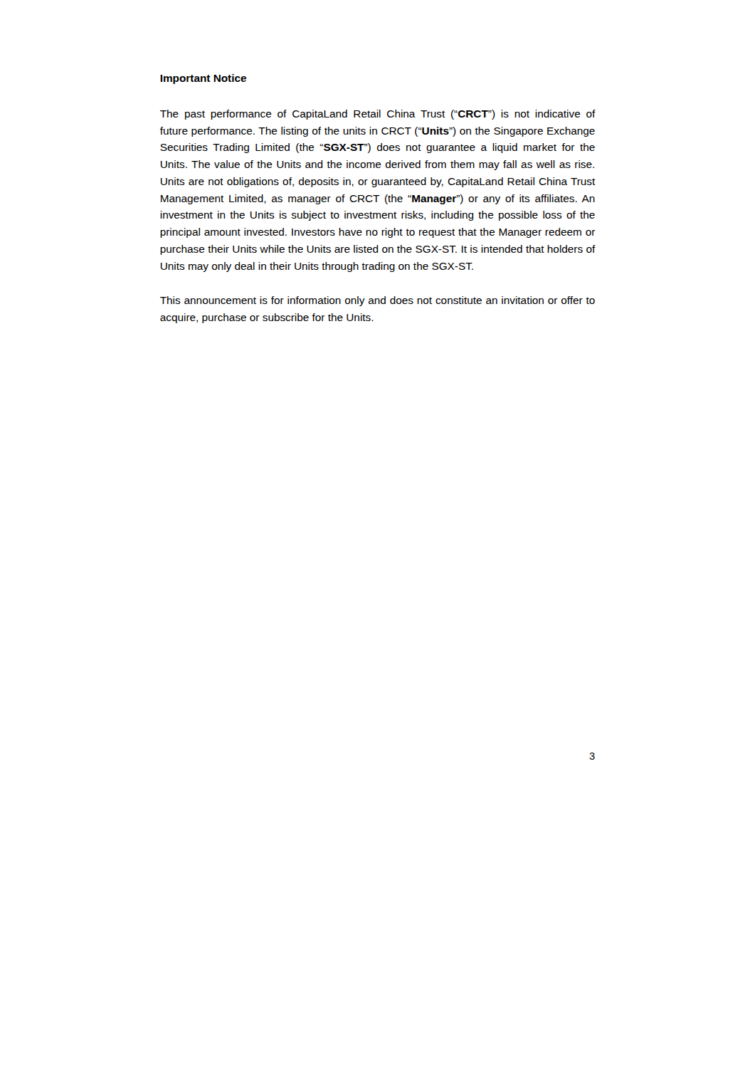Important Notice
The past performance of CapitaLand Retail China Trust (“CRCT”) is not indicative of future performance. The listing of the units in CRCT (“Units”) on the Singapore Exchange Securities Trading Limited (the “SGX-ST”) does not guarantee a liquid market for the Units. The value of the Units and the income derived from them may fall as well as rise. Units are not obligations of, deposits in, or guaranteed by, CapitaLand Retail China Trust Management Limited, as manager of CRCT (the “Manager”) or any of its affiliates. An investment in the Units is subject to investment risks, including the possible loss of the principal amount invested. Investors have no right to request that the Manager redeem or purchase their Units while the Units are listed on the SGX-ST. It is intended that holders of Units may only deal in their Units through trading on the SGX-ST.
This announcement is for information only and does not constitute an invitation or offer to acquire, purchase or subscribe for the Units.
3